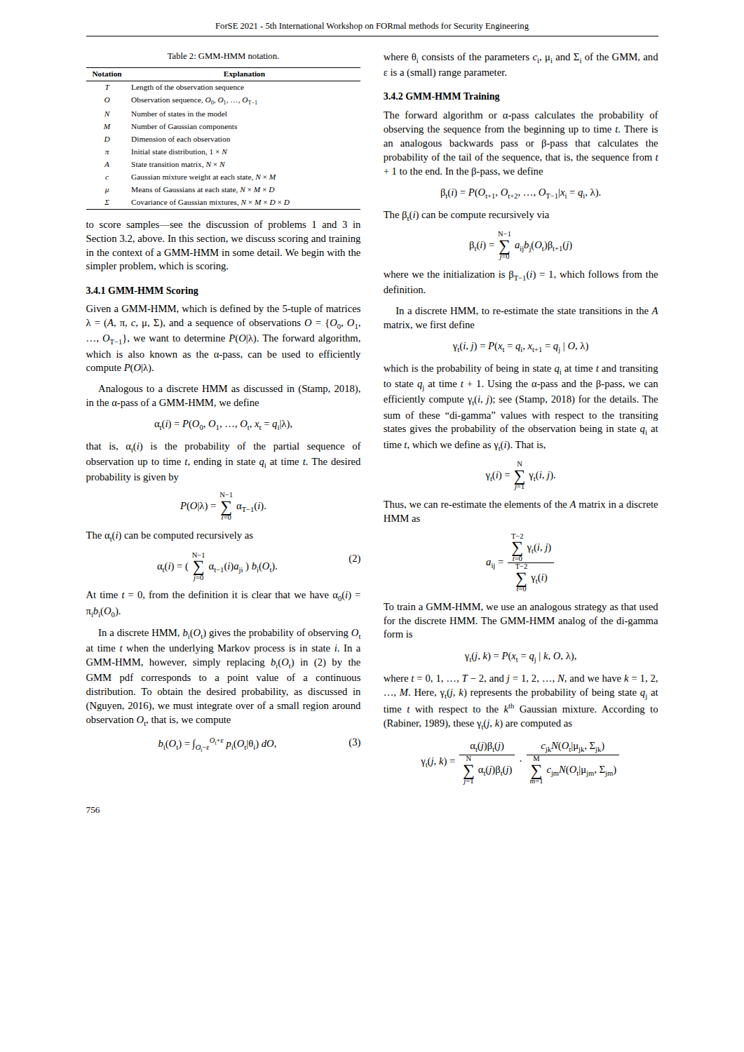ForSE 2021 - 5th International Workshop on FORmal methods for Security Engineering
Table 2: GMM-HMM notation.
| Notation | Explanation |
| --- | --- |
| T | Length of the observation sequence |
| O | Observation sequence, O 0 , O 1 , …, O T−1 |
| N | Number of states in the model |
| M | Number of Gaussian components |
| D | Dimension of each observation |
| π | Initial state distribution, 1 × N |
| A | State transition matrix, N × N |
| c | Gaussian mixture weight at each state, N × M |
| μ | Means of Gaussians at each state, N × M × D |
| Σ | Covariance of Gaussian mixtures, N × M × D × D |
to score samples—see the discussion of problems 1 and 3 in Section 3.2, above. In this section, we discuss scoring and training in the context of a GMM-HMM in some detail. We begin with the simpler problem, which is scoring.
3.4.1 GMM-HMM Scoring
Given a GMM-HMM, which is defined by the 5-tuple of matrices λ = (A, π, c, μ, Σ), and a sequence of observations O = {O0, O1, …, OT−1}, we want to determine P(O|λ). The forward algorithm, which is also known as the α-pass, can be used to efficiently compute P(O|λ).
Analogous to a discrete HMM as discussed in (Stamp, 2018), in the α-pass of a GMM-HMM, we define
αt(i) = P(O0, O1, …, Ot, xt = qi|λ),
that is, αt(i) is the probability of the partial sequence of observation up to time t, ending in state qi at time t. The desired probability is given by
P(O|λ) = N−1∑i=0 αT−1(i).
The αt(i) can be computed recursively as
(2) αt(i) = ( N−1∑j=0 αt−1(i)aji ) bi(Ot).
At time t = 0, from the definition it is clear that we have α0(i) = πibi(O0).
In a discrete HMM, bi(Ot) gives the probability of observing Ot at time t when the underlying Markov process is in state i. In a GMM-HMM, however, simply replacing bi(Ot) in (2) by the GMM pdf corresponds to a point value of a continuous distribution. To obtain the desired probability, as discussed in (Nguyen, 2016), we must integrate over of a small region around observation Ot, that is, we compute
(3) bi(Ot) = ∫Ot−εOt+ε pi(Ot|θi) dO,
where θi consists of the parameters ci, μi and Σi of the GMM, and ε is a (small) range parameter.
3.4.2 GMM-HMM Training
The forward algorithm or α-pass calculates the probability of observing the sequence from the beginning up to time t. There is an analogous backwards pass or β-pass that calculates the probability of the tail of the sequence, that is, the sequence from t + 1 to the end. In the β-pass, we define
βt(i) = P(Ot+1, Ot+2, …, OT−1|xi = qi, λ).
The βt(i) can be compute recursively via
βt(i) = N−1∑j=0 aijbj(Ot)βt+1(j)
where we the initialization is βT−1(i) = 1, which follows from the definition.
In a discrete HMM, to re-estimate the state transitions in the A matrix, we first define
γt(i, j) = P(xt = qi, xt+1 = qj | O, λ)
which is the probability of being in state qi at time t and transiting to state qj at time t + 1. Using the α-pass and the β-pass, we can efficiently compute γt(i, j); see (Stamp, 2018) for the details. The sum of these “di-gamma” values with respect to the transiting states gives the probability of the observation being in state qi at time t, which we define as γt(i). That is,
γt(i) = N∑j=1 γt(i, j).
Thus, we can re-estimate the elements of the A matrix in a discrete HMM as
aij = T−2∑t=0 γt(i, j) T−2∑t=0 γt(i)
To train a GMM-HMM, we use an analogous strategy as that used for the discrete HMM. The GMM-HMM analog of the di-gamma form is
γt(j, k) = P(xt = qj | k, O, λ),
where t = 0, 1, …, T − 2, and j = 1, 2, …, N, and we have k = 1, 2, …, M. Here, γt(j, k) represents the probability of being state qj at time t with respect to the kth Gaussian mixture. According to (Rabiner, 1989), these γt(j, k) are computed as
γt(j, k) = αt(j)βt(j) N∑j=1 αt(j)βt(j) · cjkN(Ot|μjk, Σjk) M∑m=1 cjmN(Ot|μjm, Σjm)
756